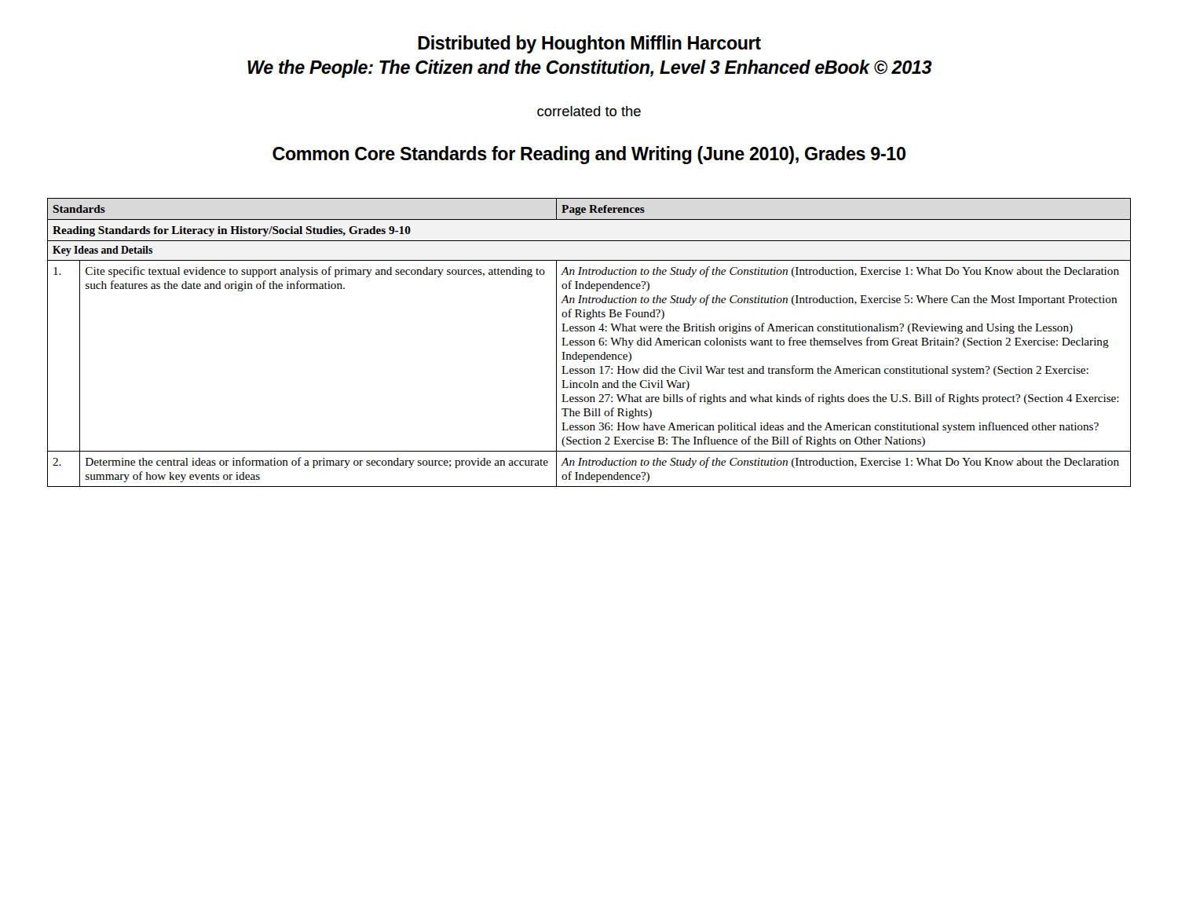Distributed by Houghton Mifflin Harcourt
We the People: The Citizen and the Constitution, Level 3 Enhanced eBook © 2013
correlated to the
Common Core Standards for Reading and Writing (June 2010), Grades 9-10
| Standards | Page References |
| --- | --- |
| Reading Standards for Literacy in History/Social Studies, Grades 9-10 |
| Key Ideas and Details |
| 1. | Cite specific textual evidence to support analysis of primary and secondary sources, attending to such features as the date and origin of the information. | An Introduction to the Study of the Constitution (Introduction, Exercise 1: What Do You Know about the Declaration of Independence?) An Introduction to the Study of the Constitution (Introduction, Exercise 5: Where Can the Most Important Protection of Rights Be Found?) Lesson 4: What were the British origins of American constitutionalism? (Reviewing and Using the Lesson) Lesson 6: Why did American colonists want to free themselves from Great Britain? (Section 2 Exercise: Declaring Independence) Lesson 17: How did the Civil War test and transform the American constitutional system? (Section 2 Exercise: Lincoln and the Civil War) Lesson 27: What are bills of rights and what kinds of rights does the U.S. Bill of Rights protect? (Section 4 Exercise: The Bill of Rights) Lesson 36: How have American political ideas and the American constitutional system influenced other nations? (Section 2 Exercise B: The Influence of the Bill of Rights on Other Nations) |
| 2. | Determine the central ideas or information of a primary or secondary source; provide an accurate summary of how key events or ideas | An Introduction to the Study of the Constitution (Introduction, Exercise 1: What Do You Know about the Declaration of Independence?) |